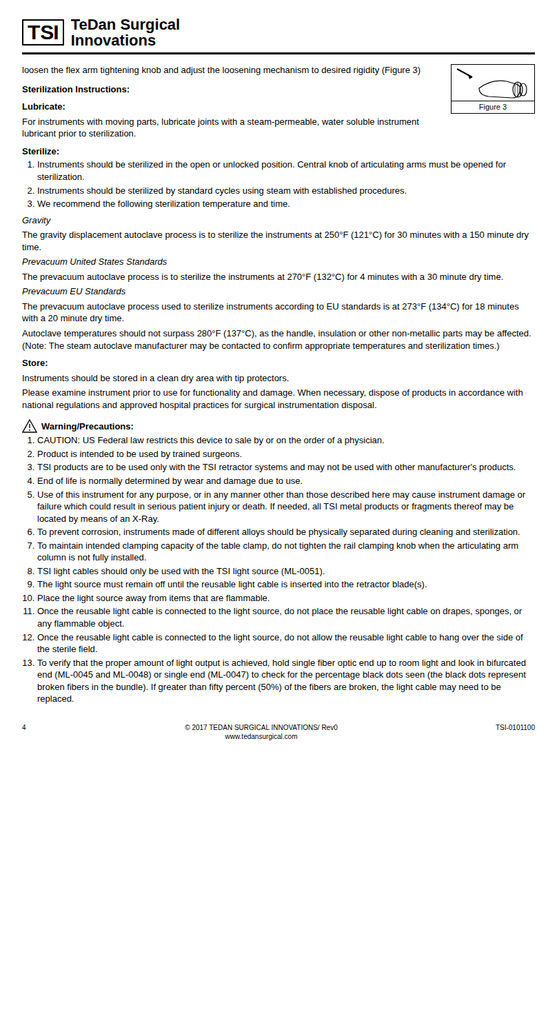TSI
TeDan Surgical
Innovations
Figure 3
loosen the flex arm tightening knob and adjust the loosening mechanism to desired rigidity (Figure 3)
Sterilization Instructions:
Lubricate:
For instruments with moving parts, lubricate joints with a steam-permeable, water soluble instrument lubricant prior to sterilization.
Sterilize:
Instruments should be sterilized in the open or unlocked position. Central knob of articulating arms must be opened for sterilization.
Instruments should be sterilized by standard cycles using steam with established procedures.
We recommend the following sterilization temperature and time.
Gravity
The gravity displacement autoclave process is to sterilize the instruments at 250°F (121°C) for 30 minutes with a 150 minute dry time.
Prevacuum United States Standards
The prevacuum autoclave process is to sterilize the instruments at 270°F (132°C) for 4 minutes with a 30 minute dry time.
Prevacuum EU Standards
The prevacuum autoclave process used to sterilize instruments according to EU standards is at 273°F (134°C) for 18 minutes with a 20 minute dry time.
Autoclave temperatures should not surpass 280°F (137°C), as the handle, insulation or other non-metallic parts may be affected. (Note: The steam autoclave manufacturer may be contacted to confirm appropriate temperatures and sterilization times.)
Store:
Instruments should be stored in a clean dry area with tip protectors.
Please examine instrument prior to use for functionality and damage. When necessary, dispose of products in accordance with national regulations and approved hospital practices for surgical instrumentation disposal.
Warning/Precautions:
CAUTION: US Federal law restricts this device to sale by or on the order of a physician.
Product is intended to be used by trained surgeons.
TSI products are to be used only with the TSI retractor systems and may not be used with other manufacturer's products.
End of life is normally determined by wear and damage due to use.
Use of this instrument for any purpose, or in any manner other than those described here may cause instrument damage or failure which could result in serious patient injury or death. If needed, all TSI metal products or fragments thereof may be located by means of an X-Ray.
To prevent corrosion, instruments made of different alloys should be physically separated during cleaning and sterilization.
To maintain intended clamping capacity of the table clamp, do not tighten the rail clamping knob when the articulating arm column is not fully installed.
TSI light cables should only be used with the TSI light source (ML-0051).
The light source must remain off until the reusable light cable is inserted into the retractor blade(s).
Place the light source away from items that are flammable.
Once the reusable light cable is connected to the light source, do not place the reusable light cable on drapes, sponges, or any flammable object.
Once the reusable light cable is connected to the light source, do not allow the reusable light cable to hang over the side of the sterile field.
To verify that the proper amount of light output is achieved, hold single fiber optic end up to room light and look in bifurcated end (ML-0045 and ML-0048) or single end (ML-0047) to check for the percentage black dots seen (the black dots represent broken fibers in the bundle). If greater than fifty percent (50%) of the fibers are broken, the light cable may need to be replaced.
4
© 2017 TEDAN SURGICAL INNOVATIONS/ Rev0
www.tedansurgical.com
TSI-0101100